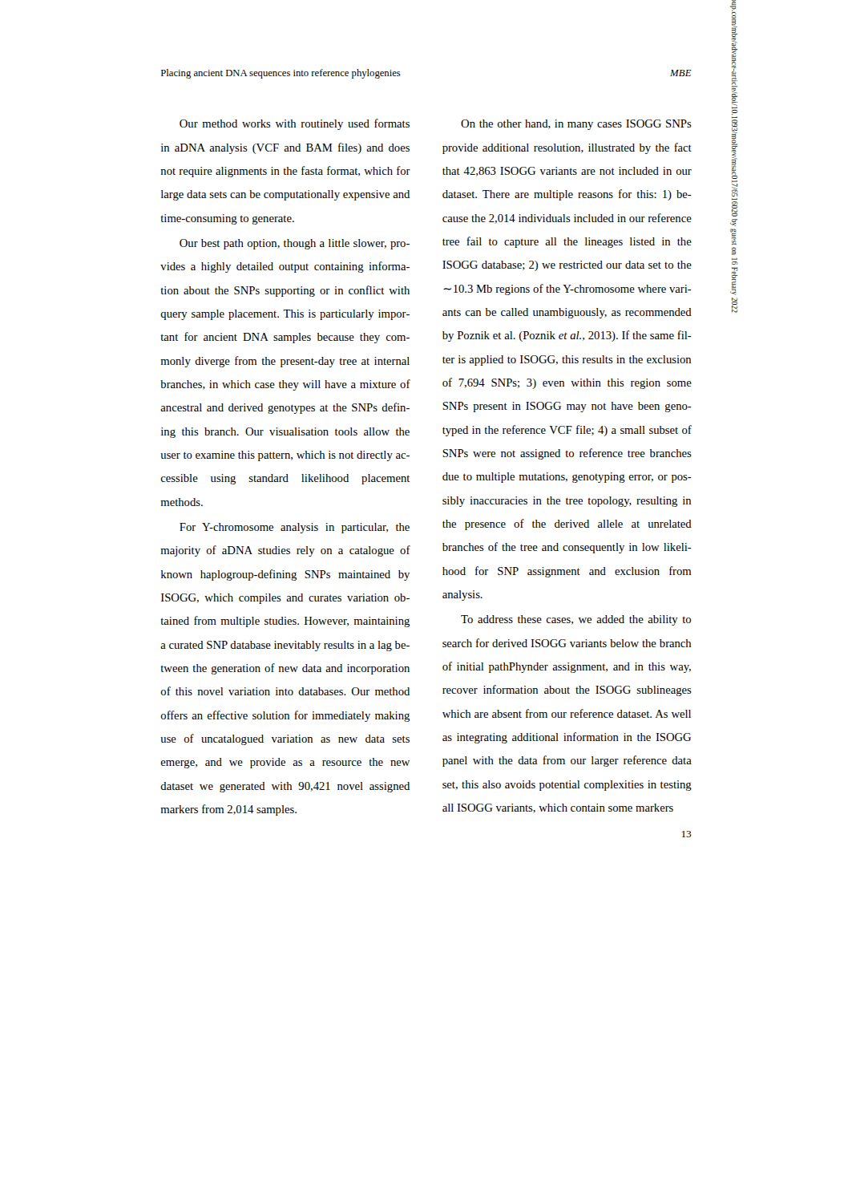Placing ancient DNA sequences into reference phylogenies MBE
Our method works with routinely used formats in aDNA analysis (VCF and BAM files) and does not require alignments in the fasta format, which for large data sets can be computationally expensive and time-consuming to generate.
Our best path option, though a little slower, provides a highly detailed output containing information about the SNPs supporting or in conflict with query sample placement. This is particularly important for ancient DNA samples because they commonly diverge from the present-day tree at internal branches, in which case they will have a mixture of ancestral and derived genotypes at the SNPs defining this branch. Our visualisation tools allow the user to examine this pattern, which is not directly accessible using standard likelihood placement methods.
For Y-chromosome analysis in particular, the majority of aDNA studies rely on a catalogue of known haplogroup-defining SNPs maintained by ISOGG, which compiles and curates variation obtained from multiple studies. However, maintaining a curated SNP database inevitably results in a lag between the generation of new data and incorporation of this novel variation into databases. Our method offers an effective solution for immediately making use of uncatalogued variation as new data sets emerge, and we provide as a resource the new dataset we generated with 90,421 novel assigned markers from 2,014 samples.
On the other hand, in many cases ISOGG SNPs provide additional resolution, illustrated by the fact that 42,863 ISOGG variants are not included in our dataset. There are multiple reasons for this: 1) because the 2,014 individuals included in our reference tree fail to capture all the lineages listed in the ISOGG database; 2) we restricted our data set to the ∼10.3 Mb regions of the Y-chromosome where variants can be called unambiguously, as recommended by Poznik et al. (Poznik et al., 2013). If the same filter is applied to ISOGG, this results in the exclusion of 7,694 SNPs; 3) even within this region some SNPs present in ISOGG may not have been genotyped in the reference VCF file; 4) a small subset of SNPs were not assigned to reference tree branches due to multiple mutations, genotyping error, or possibly inaccuracies in the tree topology, resulting in the presence of the derived allele at unrelated branches of the tree and consequently in low likelihood for SNP assignment and exclusion from analysis.
To address these cases, we added the ability to search for derived ISOGG variants below the branch of initial pathPhynder assignment, and in this way, recover information about the ISOGG sublineages which are absent from our reference dataset. As well as integrating additional information in the ISOGG panel with the data from our larger reference data set, this also avoids potential complexities in testing all ISOGG variants, which contain some markers
Downloaded from https://academic.oup.com/mbe/advance-article/doi/10.1093/molbev/msac017/6516020 by guest on 16 February 2022
13